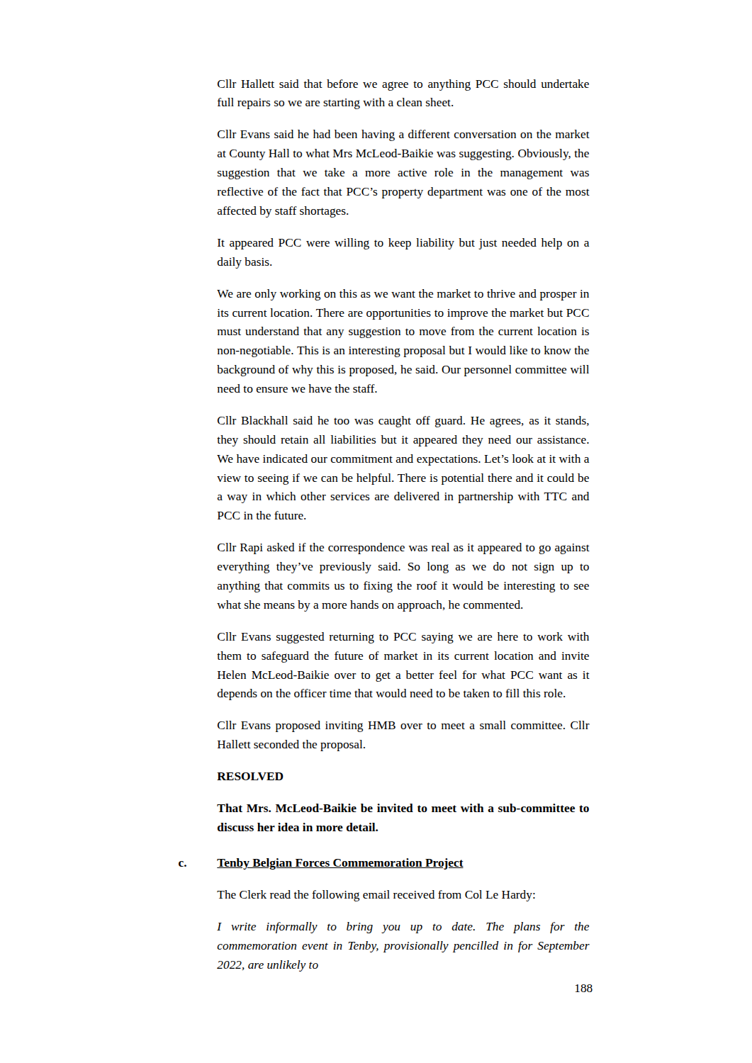Cllr Hallett said that before we agree to anything PCC should undertake full repairs so we are starting with a clean sheet.
Cllr Evans said he had been having a different conversation on the market at County Hall to what Mrs McLeod-Baikie was suggesting. Obviously, the suggestion that we take a more active role in the management was reflective of the fact that PCC’s property department was one of the most affected by staff shortages.
It appeared PCC were willing to keep liability but just needed help on a daily basis.
We are only working on this as we want the market to thrive and prosper in its current location. There are opportunities to improve the market but PCC must understand that any suggestion to move from the current location is non-negotiable. This is an interesting proposal but I would like to know the background of why this is proposed, he said. Our personnel committee will need to ensure we have the staff.
Cllr Blackhall said he too was caught off guard. He agrees, as it stands, they should retain all liabilities but it appeared they need our assistance. We have indicated our commitment and expectations. Let’s look at it with a view to seeing if we can be helpful. There is potential there and it could be a way in which other services are delivered in partnership with TTC and PCC in the future.
Cllr Rapi asked if the correspondence was real as it appeared to go against everything they’ve previously said. So long as we do not sign up to anything that commits us to fixing the roof it would be interesting to see what she means by a more hands on approach, he commented.
Cllr Evans suggested returning to PCC saying we are here to work with them to safeguard the future of market in its current location and invite Helen McLeod-Baikie over to get a better feel for what PCC want as it depends on the officer time that would need to be taken to fill this role.
Cllr Evans proposed inviting HMB over to meet a small committee. Cllr Hallett seconded the proposal.
RESOLVED
That Mrs. McLeod-Baikie be invited to meet with a sub-committee to discuss her idea in more detail.
c.
Tenby Belgian Forces Commemoration Project
The Clerk read the following email received from Col Le Hardy:
I write informally to bring you up to date. The plans for the commemoration event in Tenby, provisionally pencilled in for September 2022, are unlikely to
188